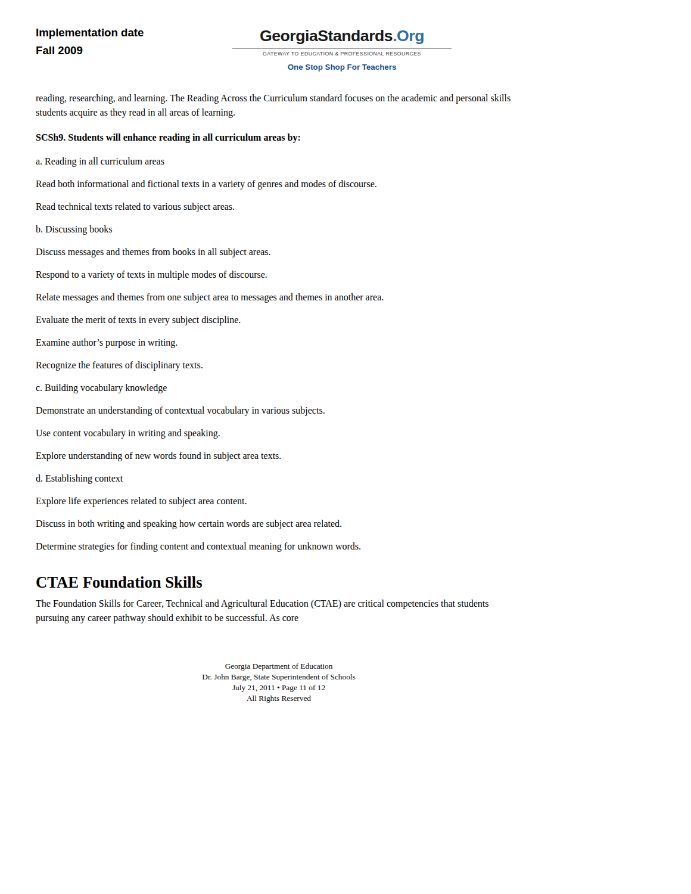Implementation date
Fall 2009
GeorgiaStandards.Org
GATEWAY TO EDUCATION & PROFESSIONAL RESOURCES
One Stop Shop For Teachers
reading, researching, and learning. The Reading Across the Curriculum standard focuses on the academic and personal skills students acquire as they read in all areas of learning.
SCSh9. Students will enhance reading in all curriculum areas by:
a. Reading in all curriculum areas
Read both informational and fictional texts in a variety of genres and modes of discourse.
Read technical texts related to various subject areas.
b. Discussing books
Discuss messages and themes from books in all subject areas.
Respond to a variety of texts in multiple modes of discourse.
Relate messages and themes from one subject area to messages and themes in another area.
Evaluate the merit of texts in every subject discipline.
Examine author’s purpose in writing.
Recognize the features of disciplinary texts.
c. Building vocabulary knowledge
Demonstrate an understanding of contextual vocabulary in various subjects.
Use content vocabulary in writing and speaking.
Explore understanding of new words found in subject area texts.
d. Establishing context
Explore life experiences related to subject area content.
Discuss in both writing and speaking how certain words are subject area related.
Determine strategies for finding content and contextual meaning for unknown words.
CTAE Foundation Skills
The Foundation Skills for Career, Technical and Agricultural Education (CTAE) are critical competencies that students pursuing any career pathway should exhibit to be successful. As core
Georgia Department of Education
Dr. John Barge, State Superintendent of Schools
July 21, 2011 • Page 11 of 12
All Rights Reserved